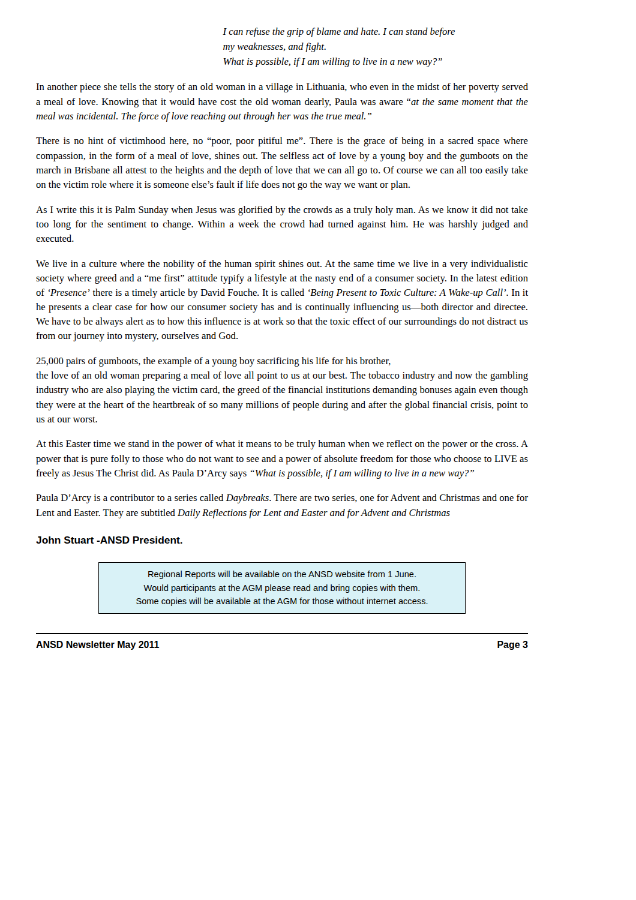I can refuse the grip of blame and hate. I can stand before
my weaknesses, and fight.
What is possible, if I am willing to live in a new way?”
In another piece she tells the story of an old woman in a village in Lithuania, who even in the midst of her poverty served a meal of love. Knowing that it would have cost the old woman dearly, Paula was aware “at the same moment that the meal was incidental. The force of love reaching out through her was the true meal.”
There is no hint of victimhood here, no “poor, poor pitiful me”. There is the grace of being in a sacred space where compassion, in the form of a meal of love, shines out. The selfless act of love by a young boy and the gumboots on the march in Brisbane all attest to the heights and the depth of love that we can all go to. Of course we can all too easily take on the victim role where it is someone else’s fault if life does not go the way we want or plan.
As I write this it is Palm Sunday when Jesus was glorified by the crowds as a truly holy man. As we know it did not take too long for the sentiment to change. Within a week the crowd had turned against him. He was harshly judged and executed.
We live in a culture where the nobility of the human spirit shines out. At the same time we live in a very individualistic society where greed and a “me first” attitude typify a lifestyle at the nasty end of a consumer society. In the latest edition of ‘Presence’ there is a timely article by David Fouche. It is called ‘Being Present to Toxic Culture: A Wake-up Call’. In it he presents a clear case for how our consumer society has and is continually influencing us—both director and directee. We have to be always alert as to how this influence is at work so that the toxic effect of our surroundings do not distract us from our journey into mystery, ourselves and God.
25,000 pairs of gumboots, the example of a young boy sacrificing his life for his brother,
the love of an old woman preparing a meal of love all point to us at our best. The tobacco industry and now the gambling industry who are also playing the victim card, the greed of the financial institutions demanding bonuses again even though they were at the heart of the heartbreak of so many millions of people during and after the global financial crisis, point to us at our worst.
At this Easter time we stand in the power of what it means to be truly human when we reflect on the power or the cross. A power that is pure folly to those who do not want to see and a power of absolute freedom for those who choose to LIVE as freely as Jesus The Christ did. As Paula D’Arcy says “What is possible, if I am willing to live in a new way?”
Paula D’Arcy is a contributor to a series called Daybreaks. There are two series, one for Advent and Christmas and one for Lent and Easter. They are subtitled Daily Reflections for Lent and Easter and for Advent and Christmas
John Stuart -ANSD President.
Regional Reports will be available on the ANSD website from 1 June.
Would participants at the AGM please read and bring copies with them.
Some copies will be available at the AGM for those without internet access.
ANSD Newsletter May 2011 Page 3